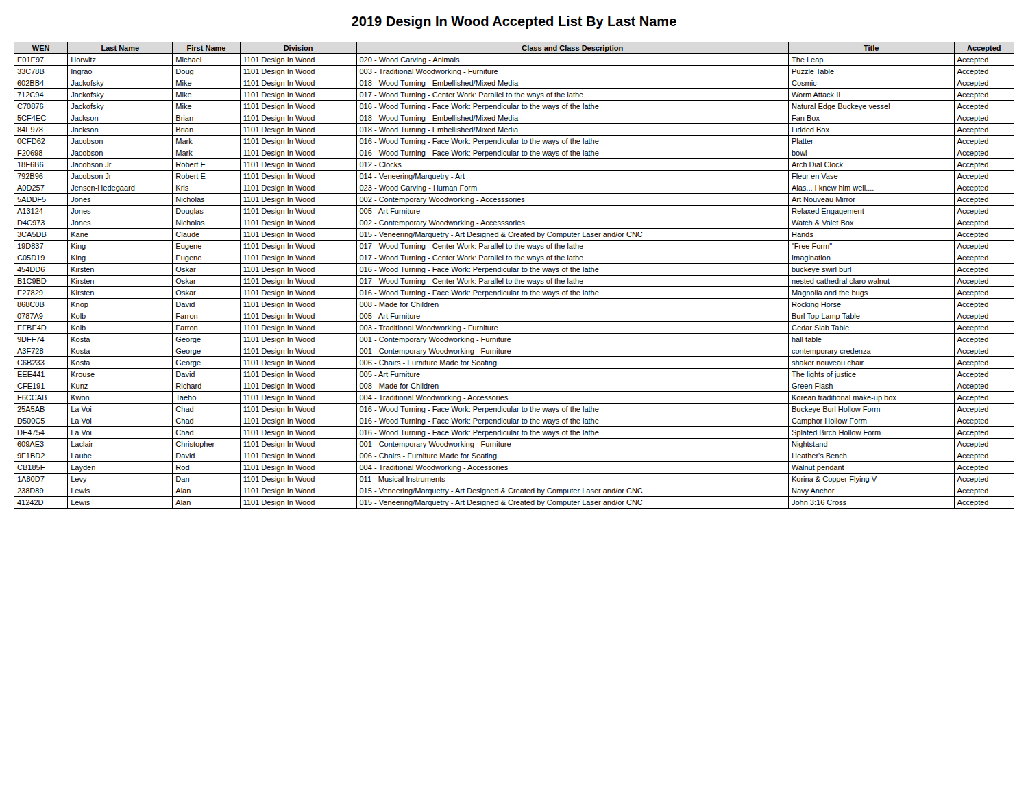2019 Design In Wood Accepted List By Last Name
| WEN | Last Name | First Name | Division | Class and Class Description | Title | Accepted |
| --- | --- | --- | --- | --- | --- | --- |
| E01E97 | Horwitz | Michael | 1101 Design In Wood | 020 - Wood Carving - Animals | The Leap | Accepted |
| 33C78B | Ingrao | Doug | 1101 Design In Wood | 003 - Traditional Woodworking - Furniture | Puzzle Table | Accepted |
| 602BB4 | Jackofsky | Mike | 1101 Design In Wood | 018 - Wood Turning - Embellished/Mixed Media | Cosmic | Accepted |
| 712C94 | Jackofsky | Mike | 1101 Design In Wood | 017 - Wood Turning - Center Work: Parallel to the ways of the lathe | Worm Attack II | Accepted |
| C70876 | Jackofsky | Mike | 1101 Design In Wood | 016 - Wood Turning - Face Work: Perpendicular to the ways of the lathe | Natural Edge Buckeye vessel | Accepted |
| 5CF4EC | Jackson | Brian | 1101 Design In Wood | 018 - Wood Turning - Embellished/Mixed Media | Fan Box | Accepted |
| 84E978 | Jackson | Brian | 1101 Design In Wood | 018 - Wood Turning - Embellished/Mixed Media | Lidded Box | Accepted |
| 0CFD62 | Jacobson | Mark | 1101 Design In Wood | 016 - Wood Turning - Face Work: Perpendicular to the ways of the lathe | Platter | Accepted |
| F20698 | Jacobson | Mark | 1101 Design In Wood | 016 - Wood Turning - Face Work: Perpendicular to the ways of the lathe | bowl | Accepted |
| 18F6B6 | Jacobson Jr | Robert E | 1101 Design In Wood | 012 - Clocks | Arch Dial Clock | Accepted |
| 792B96 | Jacobson Jr | Robert E | 1101 Design In Wood | 014 - Veneering/Marquetry - Art | Fleur en Vase | Accepted |
| A0D257 | Jensen-Hedegaard | Kris | 1101 Design In Wood | 023 - Wood Carving - Human Form | Alas... I knew him well.... | Accepted |
| 5ADDF5 | Jones | Nicholas | 1101 Design In Wood | 002 - Contemporary Woodworking - Accesssories | Art Nouveau Mirror | Accepted |
| A13124 | Jones | Douglas | 1101 Design In Wood | 005 - Art Furniture | Relaxed Engagement | Accepted |
| D4C973 | Jones | Nicholas | 1101 Design In Wood | 002 - Contemporary Woodworking - Accesssories | Watch & Valet Box | Accepted |
| 3CA5DB | Kane | Claude | 1101 Design In Wood | 015 - Veneering/Marquetry - Art Designed & Created by Computer Laser and/or CNC | Hands | Accepted |
| 19D837 | King | Eugene | 1101 Design In Wood | 017 - Wood Turning - Center Work: Parallel to the ways of the lathe | "Free Form" | Accepted |
| C05D19 | King | Eugene | 1101 Design In Wood | 017 - Wood Turning - Center Work: Parallel to the ways of the lathe | Imagination | Accepted |
| 454DD6 | Kirsten | Oskar | 1101 Design In Wood | 016 - Wood Turning - Face Work: Perpendicular to the ways of the lathe | buckeye swirl burl | Accepted |
| B1C9BD | Kirsten | Oskar | 1101 Design In Wood | 017 - Wood Turning - Center Work: Parallel to the ways of the lathe | nested cathedral claro walnut | Accepted |
| E27829 | Kirsten | Oskar | 1101 Design In Wood | 016 - Wood Turning - Face Work: Perpendicular to the ways of the lathe | Magnolia and the bugs | Accepted |
| 868C0B | Knop | David | 1101 Design In Wood | 008 - Made for Children | Rocking Horse | Accepted |
| 0787A9 | Kolb | Farron | 1101 Design In Wood | 005 - Art Furniture | Burl Top Lamp Table | Accepted |
| EFBE4D | Kolb | Farron | 1101 Design In Wood | 003 - Traditional Woodworking - Furniture | Cedar Slab Table | Accepted |
| 9DFF74 | Kosta | George | 1101 Design In Wood | 001 - Contemporary Woodworking - Furniture | hall table | Accepted |
| A3F728 | Kosta | George | 1101 Design In Wood | 001 - Contemporary Woodworking - Furniture | contemporary credenza | Accepted |
| C6B233 | Kosta | George | 1101 Design In Wood | 006 - Chairs - Furniture Made for Seating | shaker nouveau chair | Accepted |
| EEE441 | Krouse | David | 1101 Design In Wood | 005 - Art Furniture | The lights of justice | Accepted |
| CFE191 | Kunz | Richard | 1101 Design In Wood | 008 - Made for Children | Green Flash | Accepted |
| F6CCAB | Kwon | Taeho | 1101 Design In Wood | 004 - Traditional Woodworking - Accessories | Korean traditional make-up box | Accepted |
| 25A5AB | La Voi | Chad | 1101 Design In Wood | 016 - Wood Turning - Face Work: Perpendicular to the ways of the lathe | Buckeye Burl Hollow Form | Accepted |
| D500C5 | La Voi | Chad | 1101 Design In Wood | 016 - Wood Turning - Face Work: Perpendicular to the ways of the lathe | Camphor Hollow Form | Accepted |
| DE4754 | La Voi | Chad | 1101 Design In Wood | 016 - Wood Turning - Face Work: Perpendicular to the ways of the lathe | Splated Birch Hollow Form | Accepted |
| 609AE3 | Laclair | Christopher | 1101 Design In Wood | 001 - Contemporary Woodworking - Furniture | Nightstand | Accepted |
| 9F1BD2 | Laube | David | 1101 Design In Wood | 006 - Chairs - Furniture Made for Seating | Heather's Bench | Accepted |
| CB185F | Layden | Rod | 1101 Design In Wood | 004 - Traditional Woodworking - Accessories | Walnut pendant | Accepted |
| 1A80D7 | Levy | Dan | 1101 Design In Wood | 011 - Musical Instruments | Korina & Copper Flying V | Accepted |
| 238D89 | Lewis | Alan | 1101 Design In Wood | 015 - Veneering/Marquetry - Art Designed & Created by Computer Laser and/or CNC | Navy Anchor | Accepted |
| 41242D | Lewis | Alan | 1101 Design In Wood | 015 - Veneering/Marquetry - Art Designed & Created by Computer Laser and/or CNC | John 3:16 Cross | Accepted |